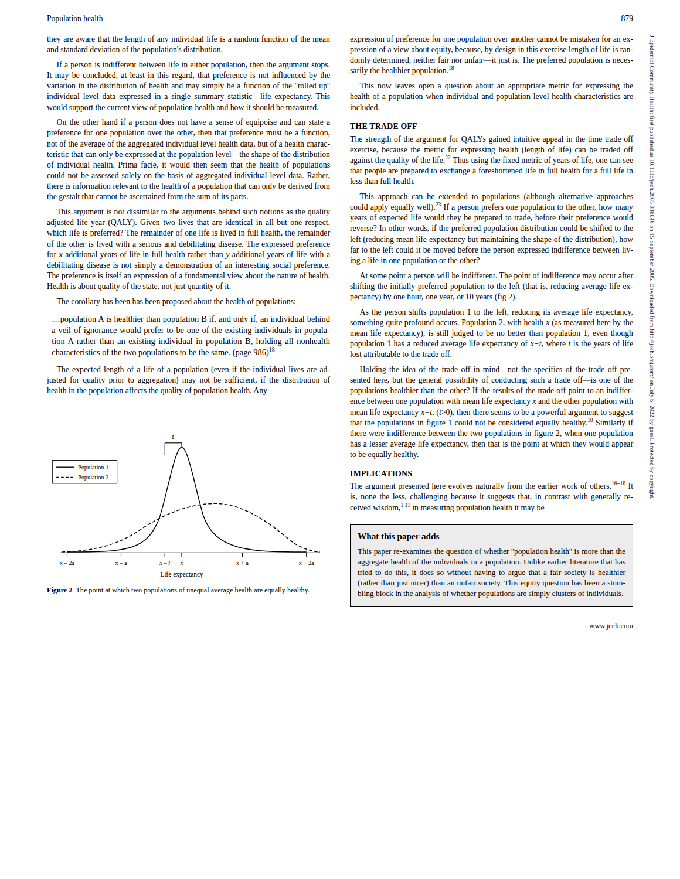Population health 879
J Epidemiol Community Health: first published as 10.1136/jech.2005.036046 on 15 September 2005. Downloaded from http://jech.bmj.com/ on July 6, 2022 by guest. Protected by copyright.
they are aware that the length of any individual life is a random function of the mean and standard deviation of the population's distribution.
If a person is indifferent between life in either population, then the argument stops. It may be concluded, at least in this regard, that preference is not influenced by the variation in the distribution of health and may simply be a function of the ''rolled up'' individual level data expressed in a single summary statistic—life expectancy. This would support the current view of population health and how it should be measured.
On the other hand if a person does not have a sense of equipoise and can state a preference for one population over the other, then that preference must be a function, not of the average of the aggregated individual level health data, but of a health characteristic that can only be expressed at the population level—the shape of the distribution of individual health. Prima facie, it would then seem that the health of populations could not be assessed solely on the basis of aggregated individual level data. Rather, there is information relevant to the health of a population that can only be derived from the gestalt that cannot be ascertained from the sum of its parts.
This argument is not dissimilar to the arguments behind such notions as the quality adjusted life year (QALY). Given two lives that are identical in all but one respect, which life is preferred? The remainder of one life is lived in full health, the remainder of the other is lived with a serious and debilitating disease. The expressed preference for x additional years of life in full health rather than y additional years of life with a debilitating disease is not simply a demonstration of an interesting social preference. The preference is itself an expression of a fundamental view about the nature of health. Health is about quality of the state, not just quantity of it.
The corollary has been has been proposed about the health of populations:
…population A is healthier than population B if, and only if, an individual behind a veil of ignorance would prefer to be one of the existing individuals in population A rather than an existing individual in population B, holding all nonhealth characteristics of the two populations to be the same. (page 986)18
The expected length of a life of a population (even if the individual lives are adjusted for quality prior to aggregation) may not be sufficient, if the distribution of health in the population affects the quality of population health. Any
Population 1 Population 2 x – 2a x – a x – t x x + a x + 2a Life expectancy t
Figure 2 The point at which two populations of unequal average health are equally healthy.
expression of preference for one population over another cannot be mistaken for an expression of a view about equity, because, by design in this exercise length of life is randomly determined, neither fair nor unfair—it just is. The preferred population is necessarily the healthier population.18
This now leaves open a question about an appropriate metric for expressing the health of a population when individual and population level health characteristics are included.
The trade off
The strength of the argument for QALYs gained intuitive appeal in the time trade off exercise, because the metric for expressing health (length of life) can be traded off against the quality of the life.22 Thus using the fixed metric of years of life, one can see that people are prepared to exchange a foreshortened life in full health for a full life in less than full health.
This approach can be extended to populations (although alternative approaches could apply equally well).23 If a person prefers one population to the other, how many years of expected life would they be prepared to trade, before their preference would reverse? In other words, if the preferred population distribution could be shifted to the left (reducing mean life expectancy but maintaining the shape of the distribution), how far to the left could it be moved before the person expressed indifference between living a life in one population or the other?
At some point a person will be indifferent. The point of indifference may occur after shifting the initially preferred population to the left (that is, reducing average life expectancy) by one hour, one year, or 10 years (fig 2).
As the person shifts population 1 to the left, reducing its average life expectancy, something quite profound occurs. Population 2, with health x (as measured here by the mean life expectancy), is still judged to be no better than population 1, even though population 1 has a reduced average life expectancy of x−t, where t is the years of life lost attributable to the trade off.
Holding the idea of the trade off in mind—not the specifics of the trade off presented here, but the general possibility of conducting such a trade off—is one of the populations healthier than the other? If the results of the trade off point to an indifference between one population with mean life expectancy x and the other population with mean life expectancy x−t, (t>0), then there seems to be a powerful argument to suggest that the populations in figure 1 could not be considered equally healthy.18 Similarly if there were indifference between the two populations in figure 2, when one population has a lesser average life expectancy, then that is the point at which they would appear to be equally healthy.
Implications
The argument presented here evolves naturally from the earlier work of others.16–18 It is, none the less, challenging because it suggests that, in contrast with generally received wisdom,1 11 in measuring population health it may be
What this paper adds
This paper re-examines the question of whether ''population health'' is more than the aggregate health of the individuals in a population. Unlike earlier literature that has tried to do this, it does so without having to argue that a fair society is healthier (rather than just nicer) than an unfair society. This equity question has been a stumbling block in the analysis of whether populations are simply clusters of individuals.
www.jech.com